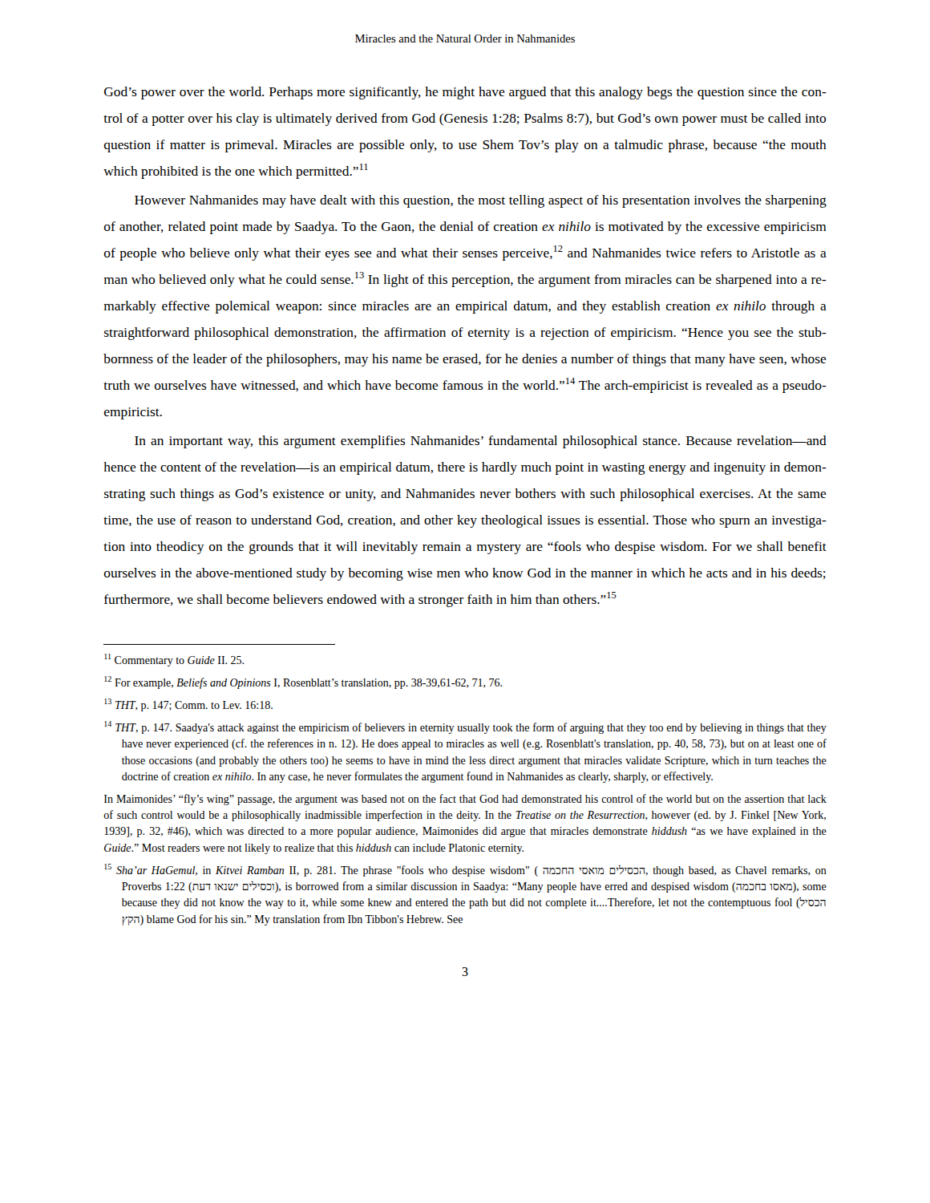Miracles and the Natural Order in Nahmanides
God’s power over the world. Perhaps more significantly, he might have argued that this analogy begs the question since the control of a potter over his clay is ultimately derived from God (Genesis 1:28; Psalms 8:7), but God’s own power must be called into question if matter is primeval. Miracles are possible only, to use Shem Tov’s play on a talmudic phrase, because “the mouth which prohibited is the one which permitted.”11
However Nahmanides may have dealt with this question, the most telling aspect of his presentation involves the sharpening of another, related point made by Saadya. To the Gaon, the denial of creation ex nihilo is motivated by the excessive empiricism of people who believe only what their eyes see and what their senses perceive,12 and Nahmanides twice refers to Aristotle as a man who believed only what he could sense.13 In light of this perception, the argument from miracles can be sharpened into a remarkably effective polemical weapon: since miracles are an empirical datum, and they establish creation ex nihilo through a straightforward philosophical demonstration, the affirmation of eternity is a rejection of empiricism. “Hence you see the stubbornness of the leader of the philosophers, may his name be erased, for he denies a number of things that many have seen, whose truth we ourselves have witnessed, and which have become famous in the world.”14 The arch-empiricist is revealed as a pseudo-empiricist.
In an important way, this argument exemplifies Nahmanides’ fundamental philosophical stance. Because revelation—and hence the content of the revelation—is an empirical datum, there is hardly much point in wasting energy and ingenuity in demonstrating such things as God’s existence or unity, and Nahmanides never bothers with such philosophical exercises. At the same time, the use of reason to understand God, creation, and other key theological issues is essential. Those who spurn an investigation into theodicy on the grounds that it will inevitably remain a mystery are “fools who despise wisdom. For we shall benefit ourselves in the above-mentioned study by becoming wise men who know God in the manner in which he acts and in his deeds; furthermore, we shall become believers endowed with a stronger faith in him than others.”15
11 Commentary to Guide II. 25.
12 For example, Beliefs and Opinions I, Rosenblatt’s translation, pp. 38-39,61-62, 71, 76.
13 THT, p. 147; Comm. to Lev. 16:18.
14 THT, p. 147. Saadya's attack against the empiricism of believers in eternity usually took the form of arguing that they too end by believing in things that they have never experienced (cf. the references in n. 12). He does appeal to miracles as well (e.g. Rosenblatt's translation, pp. 40, 58, 73), but on at least one of those occasions (and probably the others too) he seems to have in mind the less direct argument that miracles validate Scripture, which in turn teaches the doctrine of creation ex nihilo. In any case, he never formulates the argument found in Nahmanides as clearly, sharply, or effectively.
In Maimonides’ “fly’s wing” passage, the argument was based not on the fact that God had demonstrated his control of the world but on the assertion that lack of such control would be a philosophically inadmissible imperfection in the deity. In the Treatise on the Resurrection, however (ed. by J. Finkel [New York, 1939], p. 32, #46), which was directed to a more popular audience, Maimonides did argue that miracles demonstrate hiddush “as we have explained in the Guide.” Most readers were not likely to realize that this hiddush can include Platonic eternity.
15 Sha’ar HaGemul, in Kitvei Ramban II, p. 281. The phrase "fools who despise wisdom" ( הכסילים מואסי החכמה, though based, as Chavel remarks, on Proverbs 1:22 (וכסילים ישנאו דעת), is borrowed from a similar discussion in Saadya: “Many people have erred and despised wisdom (מאסו בחכמה), some because they did not know the way to it, while some knew and entered the path but did not complete it....Therefore, let not the contemptuous fool (הכסיל הקץ) blame God for his sin.” My translation from Ibn Tibbon's Hebrew. See
3